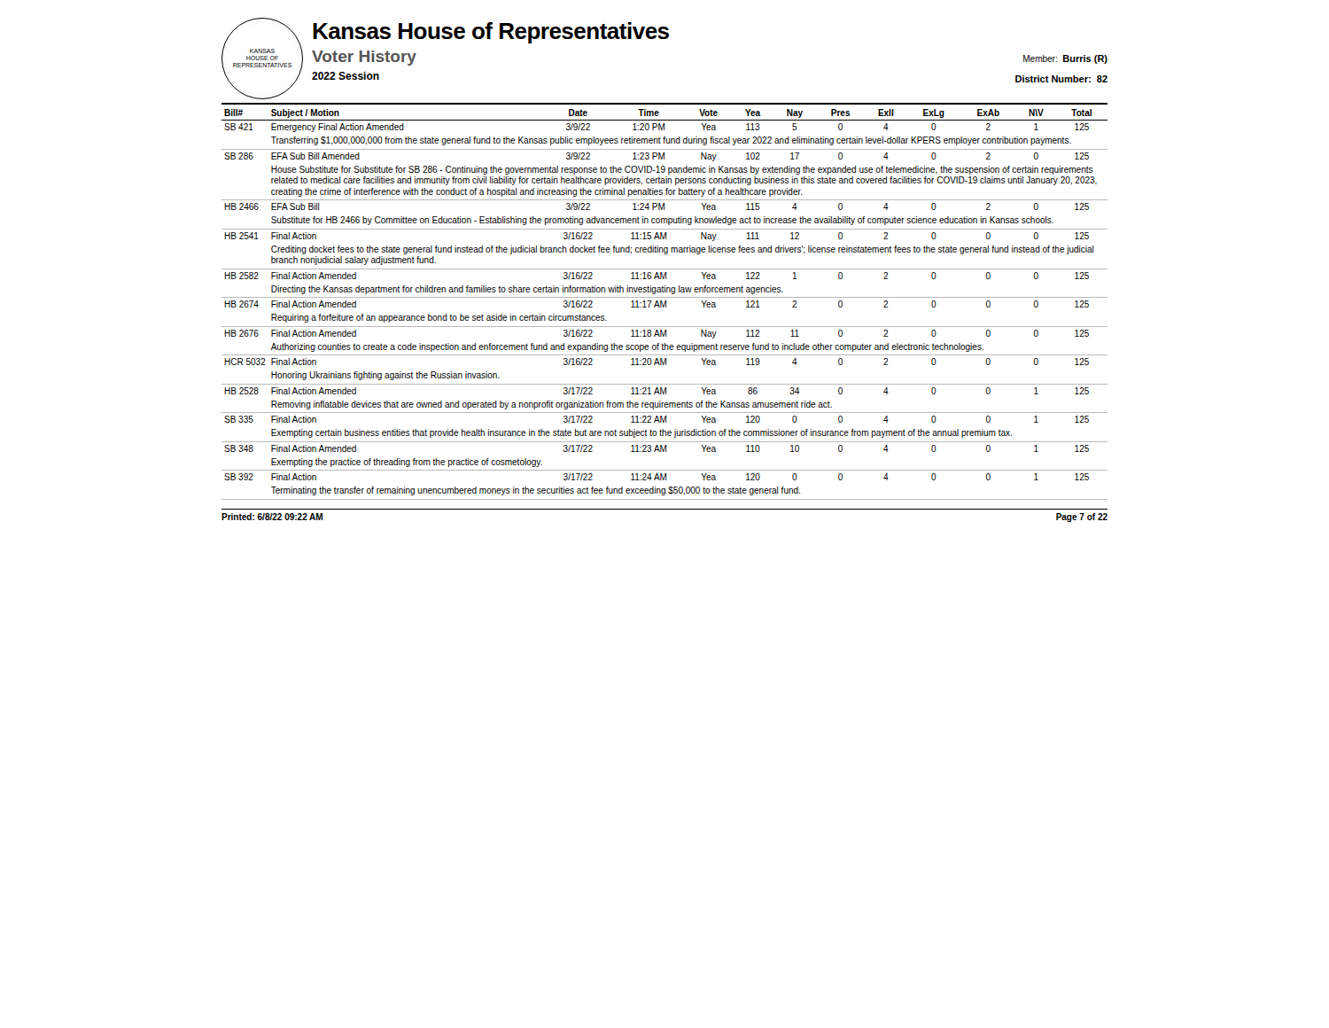KANSAS
HOUSE OF
REPRESENTATIVES
Kansas House of Representatives
Voter History
2022 Session
Member: Burris (R)
District Number: 82
| Bill# | Subject / Motion | Date | Time | Vote | Yea | Nay | Pres | ExII | ExLg | ExAb | N\V | Total |
| --- | --- | --- | --- | --- | --- | --- | --- | --- | --- | --- | --- | --- |
| SB 421 | Emergency Final Action Amended | 3/9/22 | 1:20 PM | Yea | 113 | 5 | 0 | 4 | 0 | 2 | 1 | 125 |
| | Transferring $1,000,000,000 from the state general fund to the Kansas public employees retirement fund during fiscal year 2022 and eliminating certain level-dollar KPERS employer contribution payments. |
| SB 286 | EFA Sub Bill Amended | 3/9/22 | 1:23 PM | Nay | 102 | 17 | 0 | 4 | 0 | 2 | 0 | 125 |
| | House Substitute for Substitute for SB 286 - Continuing the governmental response to the COVID-19 pandemic in Kansas by extending the expanded use of telemedicine, the suspension of certain requirements related to medical care facilities and immunity from civil liability for certain healthcare providers, certain persons conducting business in this state and covered facilities for COVID-19 claims until January 20, 2023, creating the crime of interference with the conduct of a hospital and increasing the criminal penalties for battery of a healthcare provider. |
| HB 2466 | EFA Sub Bill | 3/9/22 | 1:24 PM | Yea | 115 | 4 | 0 | 4 | 0 | 2 | 0 | 125 |
| | Substitute for HB 2466 by Committee on Education - Establishing the promoting advancement in computing knowledge act to increase the availability of computer science education in Kansas schools. |
| HB 2541 | Final Action | 3/16/22 | 11:15 AM | Nay | 111 | 12 | 0 | 2 | 0 | 0 | 0 | 125 |
| | Crediting docket fees to the state general fund instead of the judicial branch docket fee fund; crediting marriage license fees and drivers'; license reinstatement fees to the state general fund instead of the judicial branch nonjudicial salary adjustment fund. |
| HB 2582 | Final Action Amended | 3/16/22 | 11:16 AM | Yea | 122 | 1 | 0 | 2 | 0 | 0 | 0 | 125 |
| | Directing the Kansas department for children and families to share certain information with investigating law enforcement agencies. |
| HB 2674 | Final Action Amended | 3/16/22 | 11:17 AM | Yea | 121 | 2 | 0 | 2 | 0 | 0 | 0 | 125 |
| | Requiring a forfeiture of an appearance bond to be set aside in certain circumstances. |
| HB 2676 | Final Action Amended | 3/16/22 | 11:18 AM | Nay | 112 | 11 | 0 | 2 | 0 | 0 | 0 | 125 |
| | Authorizing counties to create a code inspection and enforcement fund and expanding the scope of the equipment reserve fund to include other computer and electronic technologies. |
| HCR 5032 | Final Action | 3/16/22 | 11:20 AM | Yea | 119 | 4 | 0 | 2 | 0 | 0 | 0 | 125 |
| | Honoring Ukrainians fighting against the Russian invasion. |
| HB 2528 | Final Action Amended | 3/17/22 | 11:21 AM | Yea | 86 | 34 | 0 | 4 | 0 | 0 | 1 | 125 |
| | Removing inflatable devices that are owned and operated by a nonprofit organization from the requirements of the Kansas amusement ride act. |
| SB 335 | Final Action | 3/17/22 | 11:22 AM | Yea | 120 | 0 | 0 | 4 | 0 | 0 | 1 | 125 |
| | Exempting certain business entities that provide health insurance in the state but are not subject to the jurisdiction of the commissioner of insurance from payment of the annual premium tax. |
| SB 348 | Final Action Amended | 3/17/22 | 11:23 AM | Yea | 110 | 10 | 0 | 4 | 0 | 0 | 1 | 125 |
| | Exempting the practice of threading from the practice of cosmetology. |
| SB 392 | Final Action | 3/17/22 | 11:24 AM | Yea | 120 | 0 | 0 | 4 | 0 | 0 | 1 | 125 |
| | Terminating the transfer of remaining unencumbered moneys in the securities act fee fund exceeding $50,000 to the state general fund. |
Printed: 6/8/22 09:22 AM
Page 7 of 22